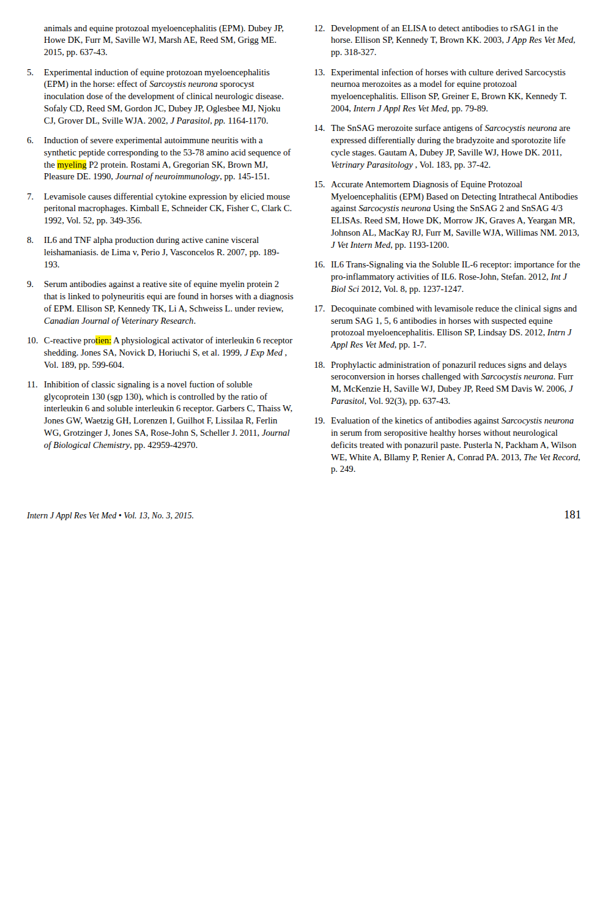animals and equine protozoal myeloencephalitis (EPM). Dubey JP, Howe DK, Furr M, Saville WJ, Marsh AE, Reed SM, Grigg ME. 2015, pp. 637-43.
5. Experimental induction of equine protozoan myeloencephalitis (EPM) in the horse: effect of Sarcoystis neurona sporocyst inoculation dose of the development of clinical neurologic disease. Sofaly CD, Reed SM, Gordon JC, Dubey JP, Oglesbee MJ, Njoku CJ, Grover DL, Sville WJA. 2002, J Parasitol, pp. 1164-1170.
6. Induction of severe experimental autoimmune neuritis with a synthetic peptide corresponding to the 53-78 amino acid sequence of the myeling P2 protein. Rostami A, Gregorian SK, Brown MJ, Pleasure DE. 1990, Journal of neuroimmunology, pp. 145-151.
7. Levamisole causes differential cytokine expression by elicied mouse peritonal macrophages. Kimball E, Schneider CK, Fisher C, Clark C. 1992, Vol. 52, pp. 349-356.
8. IL6 and TNF alpha production during active canine visceral leishamaniasis. de Lima v, Perio J, Vasconcelos R. 2007, pp. 189-193.
9. Serum antibodies against a reative site of equine myelin protein 2 that is linked to polyneuritis equi are found in horses with a diagnosis of EPM. Ellison SP, Kennedy TK, Li A, Schweiss L. under review, Canadian Journal of Veterinary Research.
10. C-reactive protien: A physiological activator of interleukin 6 receptor shedding. Jones SA, Novick D, Horiuchi S, et al. 1999, J Exp Med , Vol. 189, pp. 599-604.
11. Inhibition of classic signaling is a novel fuction of soluble glycoprotein 130 (sgp 130), which is controlled by the ratio of interleukin 6 and soluble interleukin 6 receptor. Garbers C, Thaiss W, Jones GW, Waetzig GH, Lorenzen I, Guilhot F, Lissilaa R, Ferlin WG, Grotzinger J, Jones SA, Rose-John S, Scheller J. 2011, Journal of Biological Chemistry, pp. 42959-42970.
12. Development of an ELISA to detect antibodies to rSAG1 in the horse. Ellison SP, Kennedy T, Brown KK. 2003, J App Res Vet Med, pp. 318-327.
13. Experimental infection of horses with culture derived Sarcocystis neurnoa merozoites as a model for equine protozoal myeloencephalitis. Ellison SP, Greiner E, Brown KK, Kennedy T. 2004, Intern J Appl Res Vet Med, pp. 79-89.
14. The SnSAG merozoite surface antigens of Sarcocystis neurona are expressed differentially during the bradyzoite and sporotozite life cycle stages. Gautam A, Dubey JP, Saville WJ, Howe DK. 2011, Vetrinary Parasitology , Vol. 183, pp. 37-42.
15. Accurate Antemortem Diagnosis of Equine Protozoal Myeloencephalitis (EPM) Based on Detecting Intrathecal Antibodies against Sarcocystis neurona Using the SnSAG 2 and SnSAG 4/3 ELISAs. Reed SM, Howe DK, Morrow JK, Graves A, Yeargan MR, Johnson AL, MacKay RJ, Furr M, Saville WJA, Willimas NM. 2013, J Vet Intern Med, pp. 1193-1200.
16. IL6 Trans-Signaling via the Soluble IL-6 receptor: importance for the pro-inflammatory activities of IL6. Rose-John, Stefan. 2012, Int J Biol Sci 2012, Vol. 8, pp. 1237-1247.
17. Decoquinate combined with levamisole reduce the clinical signs and serum SAG 1, 5, 6 antibodies in horses with suspected equine protozoal myeloencephalitis. Ellison SP, Lindsay DS. 2012, Intrn J Appl Res Vet Med, pp. 1-7.
18. Prophylactic administration of ponazuril reduces signs and delays seroconversion in horses challenged with Sarcocystis neurona. Furr M, McKenzie H, Saville WJ, Dubey JP, Reed SM Davis W. 2006, J Parasitol, Vol. 92(3), pp. 637-43.
19. Evaluation of the kinetics of antibodies against Sarcocystis neurona in serum from seropositive healthy horses without neurological deficits treated with ponazuril paste. Pusterla N, Packham A, Wilson WE, White A, Bllamy P, Renier A, Conrad PA. 2013, The Vet Record, p. 249.
Intern J Appl Res Vet Med • Vol. 13, No. 3, 2015. 181